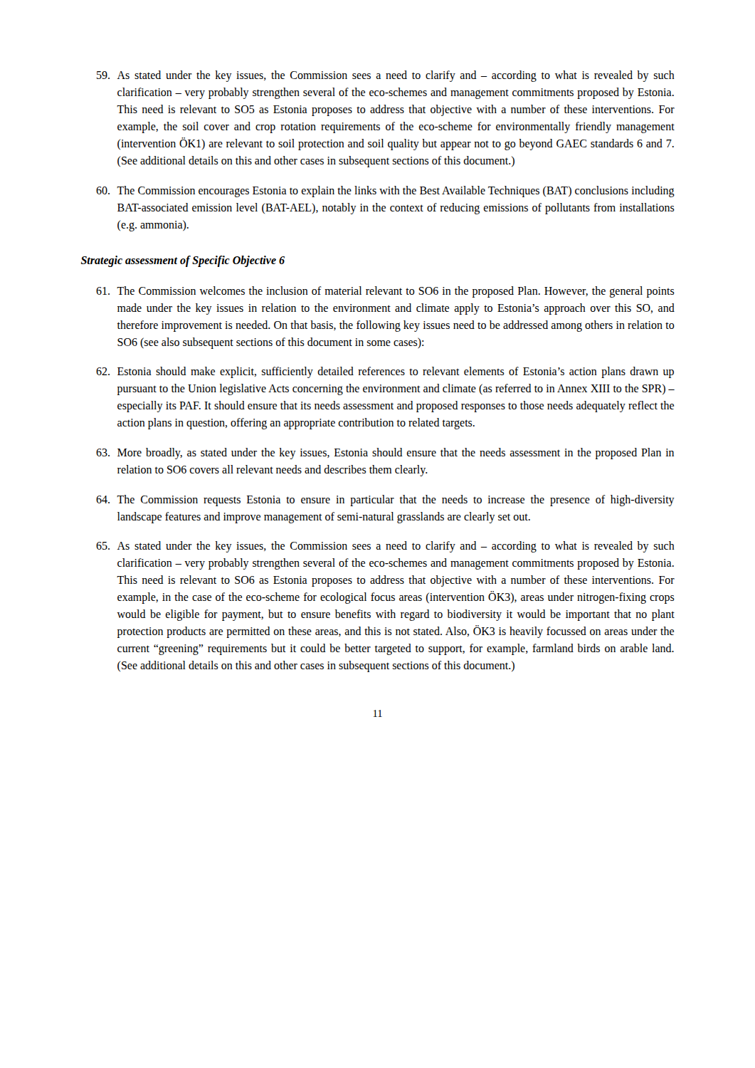59. As stated under the key issues, the Commission sees a need to clarify and – according to what is revealed by such clarification – very probably strengthen several of the eco-schemes and management commitments proposed by Estonia. This need is relevant to SO5 as Estonia proposes to address that objective with a number of these interventions. For example, the soil cover and crop rotation requirements of the eco-scheme for environmentally friendly management (intervention ÖK1) are relevant to soil protection and soil quality but appear not to go beyond GAEC standards 6 and 7. (See additional details on this and other cases in subsequent sections of this document.)
60. The Commission encourages Estonia to explain the links with the Best Available Techniques (BAT) conclusions including BAT-associated emission level (BAT-AEL), notably in the context of reducing emissions of pollutants from installations (e.g. ammonia).
Strategic assessment of Specific Objective 6
61. The Commission welcomes the inclusion of material relevant to SO6 in the proposed Plan. However, the general points made under the key issues in relation to the environment and climate apply to Estonia’s approach over this SO, and therefore improvement is needed. On that basis, the following key issues need to be addressed among others in relation to SO6 (see also subsequent sections of this document in some cases):
62. Estonia should make explicit, sufficiently detailed references to relevant elements of Estonia’s action plans drawn up pursuant to the Union legislative Acts concerning the environment and climate (as referred to in Annex XIII to the SPR) – especially its PAF. It should ensure that its needs assessment and proposed responses to those needs adequately reflect the action plans in question, offering an appropriate contribution to related targets.
63. More broadly, as stated under the key issues, Estonia should ensure that the needs assessment in the proposed Plan in relation to SO6 covers all relevant needs and describes them clearly.
64. The Commission requests Estonia to ensure in particular that the needs to increase the presence of high-diversity landscape features and improve management of semi-natural grasslands are clearly set out.
65. As stated under the key issues, the Commission sees a need to clarify and – according to what is revealed by such clarification – very probably strengthen several of the eco-schemes and management commitments proposed by Estonia. This need is relevant to SO6 as Estonia proposes to address that objective with a number of these interventions. For example, in the case of the eco-scheme for ecological focus areas (intervention ÖK3), areas under nitrogen-fixing crops would be eligible for payment, but to ensure benefits with regard to biodiversity it would be important that no plant protection products are permitted on these areas, and this is not stated. Also, ÖK3 is heavily focussed on areas under the current “greening” requirements but it could be better targeted to support, for example, farmland birds on arable land. (See additional details on this and other cases in subsequent sections of this document.)
11